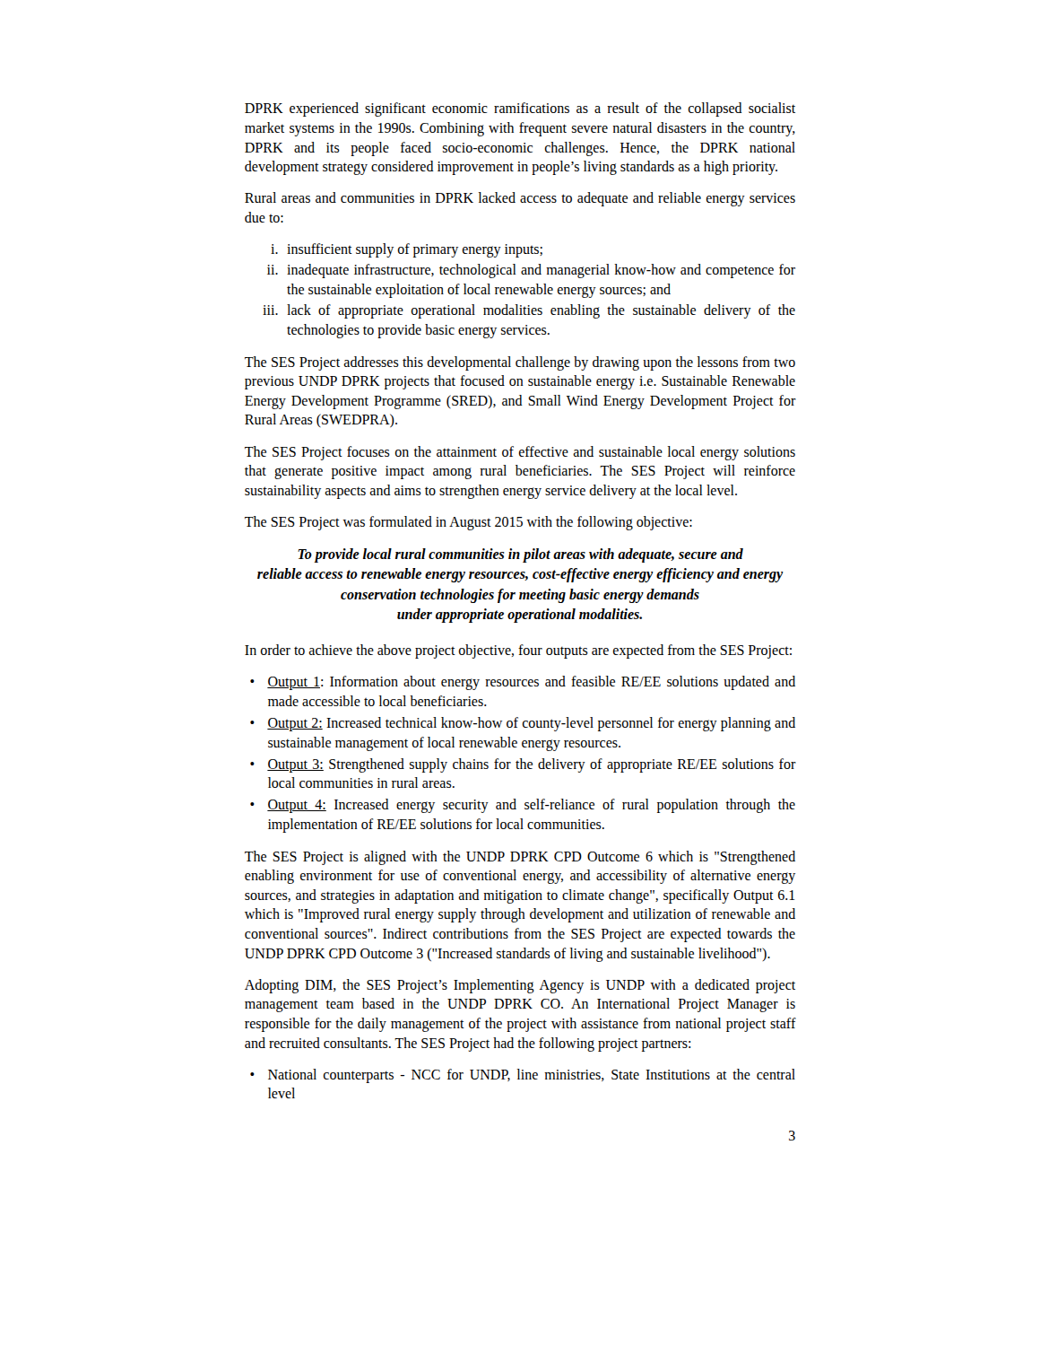DPRK experienced significant economic ramifications as a result of the collapsed socialist market systems in the 1990s. Combining with frequent severe natural disasters in the country, DPRK and its people faced socio-economic challenges. Hence, the DPRK national development strategy considered improvement in people’s living standards as a high priority.
Rural areas and communities in DPRK lacked access to adequate and reliable energy services due to:
insufficient supply of primary energy inputs;
inadequate infrastructure, technological and managerial know-how and competence for the sustainable exploitation of local renewable energy sources; and
lack of appropriate operational modalities enabling the sustainable delivery of the technologies to provide basic energy services.
The SES Project addresses this developmental challenge by drawing upon the lessons from two previous UNDP DPRK projects that focused on sustainable energy i.e. Sustainable Renewable Energy Development Programme (SRED), and Small Wind Energy Development Project for Rural Areas (SWEDPRA).
The SES Project focuses on the attainment of effective and sustainable local energy solutions that generate positive impact among rural beneficiaries. The SES Project will reinforce sustainability aspects and aims to strengthen energy service delivery at the local level.
The SES Project was formulated in August 2015 with the following objective:
To provide local rural communities in pilot areas with adequate, secure and
reliable access to renewable energy resources, cost-effective energy efficiency and energy
conservation technologies for meeting basic energy demands
under appropriate operational modalities.
In order to achieve the above project objective, four outputs are expected from the SES Project:
Output 1: Information about energy resources and feasible RE/EE solutions updated and made accessible to local beneficiaries.
Output 2: Increased technical know-how of county-level personnel for energy planning and sustainable management of local renewable energy resources.
Output 3: Strengthened supply chains for the delivery of appropriate RE/EE solutions for local communities in rural areas.
Output 4: Increased energy security and self-reliance of rural population through the implementation of RE/EE solutions for local communities.
The SES Project is aligned with the UNDP DPRK CPD Outcome 6 which is "Strengthened enabling environment for use of conventional energy, and accessibility of alternative energy sources, and strategies in adaptation and mitigation to climate change", specifically Output 6.1 which is "Improved rural energy supply through development and utilization of renewable and conventional sources". Indirect contributions from the SES Project are expected towards the UNDP DPRK CPD Outcome 3 ("Increased standards of living and sustainable livelihood").
Adopting DIM, the SES Project’s Implementing Agency is UNDP with a dedicated project management team based in the UNDP DPRK CO. An International Project Manager is responsible for the daily management of the project with assistance from national project staff and recruited consultants. The SES Project had the following project partners:
National counterparts - NCC for UNDP, line ministries, State Institutions at the central level
3